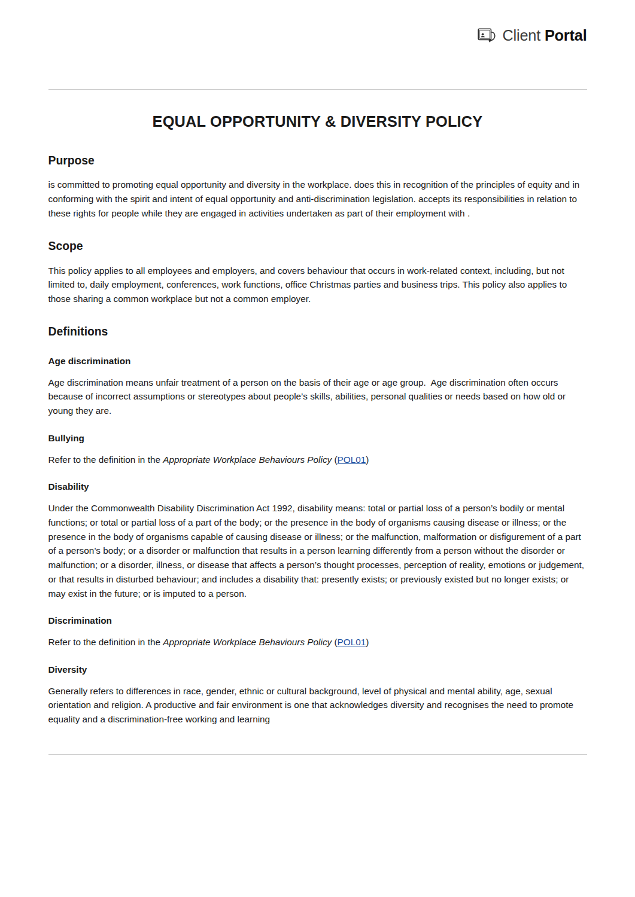Client Portal
EQUAL OPPORTUNITY & DIVERSITY POLICY
Purpose
is committed to promoting equal opportunity and diversity in the workplace. does this in recognition of the principles of equity and in conforming with the spirit and intent of equal opportunity and anti-discrimination legislation. accepts its responsibilities in relation to these rights for people while they are engaged in activities undertaken as part of their employment with .
Scope
This policy applies to all employees and employers, and covers behaviour that occurs in work-related context, including, but not limited to, daily employment, conferences, work functions, office Christmas parties and business trips. This policy also applies to those sharing a common workplace but not a common employer.
Definitions
Age discrimination
Age discrimination means unfair treatment of a person on the basis of their age or age group. Age discrimination often occurs because of incorrect assumptions or stereotypes about people’s skills, abilities, personal qualities or needs based on how old or young they are.
Bullying
Refer to the definition in the Appropriate Workplace Behaviours Policy (POL01)
Disability
Under the Commonwealth Disability Discrimination Act 1992, disability means: total or partial loss of a person’s bodily or mental functions; or total or partial loss of a part of the body; or the presence in the body of organisms causing disease or illness; or the presence in the body of organisms capable of causing disease or illness; or the malfunction, malformation or disfigurement of a part of a person’s body; or a disorder or malfunction that results in a person learning differently from a person without the disorder or malfunction; or a disorder, illness, or disease that affects a person’s thought processes, perception of reality, emotions or judgement, or that results in disturbed behaviour; and includes a disability that: presently exists; or previously existed but no longer exists; or may exist in the future; or is imputed to a person.
Discrimination
Refer to the definition in the Appropriate Workplace Behaviours Policy (POL01)
Diversity
Generally refers to differences in race, gender, ethnic or cultural background, level of physical and mental ability, age, sexual orientation and religion. A productive and fair environment is one that acknowledges diversity and recognises the need to promote equality and a discrimination-free working and learning